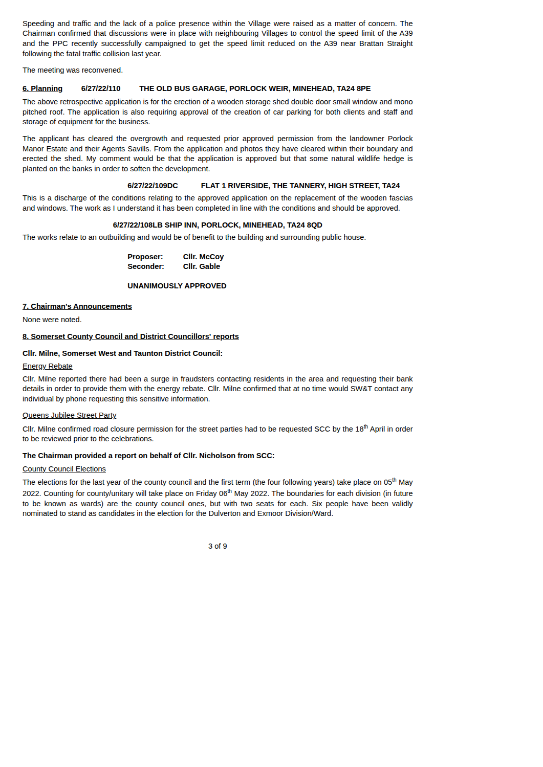Speeding and traffic and the lack of a police presence within the Village were raised as a matter of concern. The Chairman confirmed that discussions were in place with neighbouring Villages to control the speed limit of the A39 and the PPC recently successfully campaigned to get the speed limit reduced on the A39 near Brattan Straight following the fatal traffic collision last year.
The meeting was reconvened.
6. Planning 6/27/22/110 THE OLD BUS GARAGE, PORLOCK WEIR, MINEHEAD, TA24 8PE
The above retrospective application is for the erection of a wooden storage shed double door small window and mono pitched roof. The application is also requiring approval of the creation of car parking for both clients and staff and storage of equipment for the business.
The applicant has cleared the overgrowth and requested prior approved permission from the landowner Porlock Manor Estate and their Agents Savills. From the application and photos they have cleared within their boundary and erected the shed. My comment would be that the application is approved but that some natural wildlife hedge is planted on the banks in order to soften the development.
6/27/22/109DC FLAT 1 RIVERSIDE, THE TANNERY, HIGH STREET, TA24
This is a discharge of the conditions relating to the approved application on the replacement of the wooden fascias and windows. The work as I understand it has been completed in line with the conditions and should be approved.
6/27/22/108LB SHIP INN, PORLOCK, MINEHEAD, TA24 8QD
The works relate to an outbuilding and would be of benefit to the building and surrounding public house.
| Proposer: | Cllr. McCoy |
| Seconder: | Cllr. Gable |
UNANIMOUSLY APPROVED
7. Chairman's Announcements
None were noted.
8. Somerset County Council and District Councillors' reports
Cllr. Milne, Somerset West and Taunton District Council:
Energy Rebate
Cllr. Milne reported there had been a surge in fraudsters contacting residents in the area and requesting their bank details in order to provide them with the energy rebate. Cllr. Milne confirmed that at no time would SW&T contact any individual by phone requesting this sensitive information.
Queens Jubilee Street Party
Cllr. Milne confirmed road closure permission for the street parties had to be requested SCC by the 18th April in order to be reviewed prior to the celebrations.
The Chairman provided a report on behalf of Cllr. Nicholson from SCC:
County Council Elections
The elections for the last year of the county council and the first term (the four following years) take place on 05th May 2022. Counting for county/unitary will take place on Friday 06th May 2022. The boundaries for each division (in future to be known as wards) are the county council ones, but with two seats for each. Six people have been validly nominated to stand as candidates in the election for the Dulverton and Exmoor Division/Ward.
3 of 9